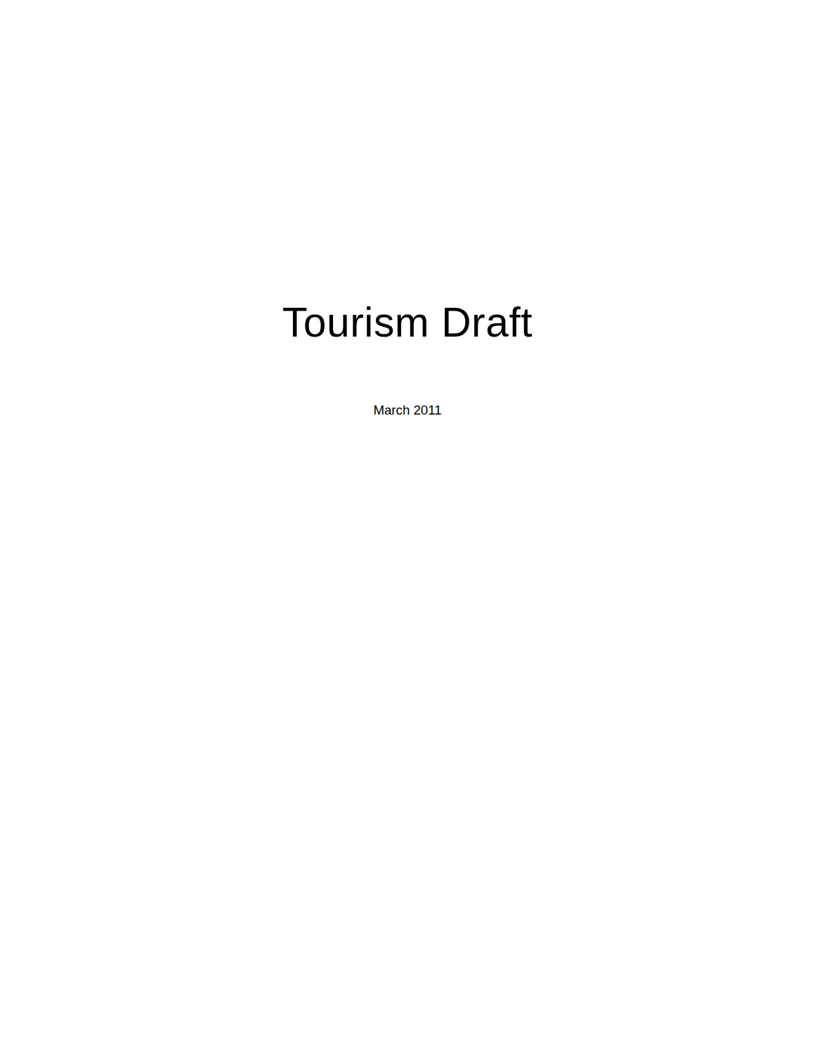Tourism Draft
March 2011